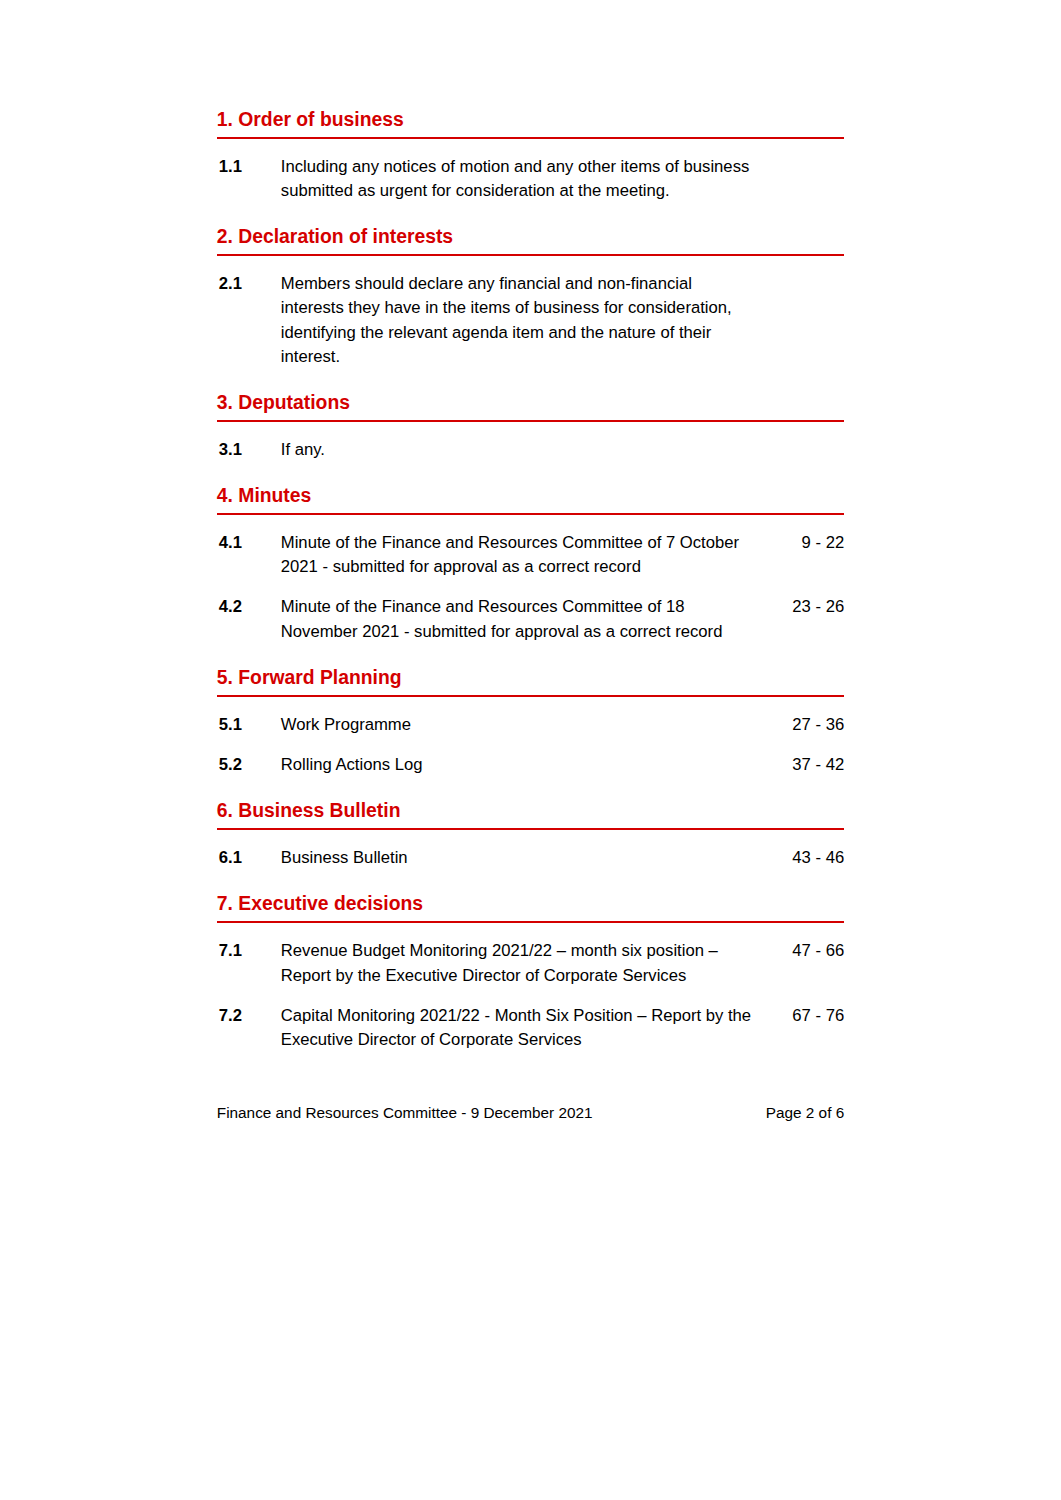1. Order of business
1.1
Including any notices of motion and any other items of business submitted as urgent for consideration at the meeting.
2. Declaration of interests
2.1
Members should declare any financial and non-financial interests they have in the items of business for consideration, identifying the relevant agenda item and the nature of their interest.
3. Deputations
3.1
If any.
4. Minutes
4.1
Minute of the Finance and Resources Committee of 7 October 2021 - submitted for approval as a correct record
9 - 22
4.2
Minute of the Finance and Resources Committee of 18 November 2021 - submitted for approval as a correct record
23 - 26
5. Forward Planning
5.1
Work Programme
27 - 36
5.2
Rolling Actions Log
37 - 42
6. Business Bulletin
6.1
Business Bulletin
43 - 46
7. Executive decisions
7.1
Revenue Budget Monitoring 2021/22 – month six position – Report by the Executive Director of Corporate Services
47 - 66
7.2
Capital Monitoring 2021/22 - Month Six Position – Report by the Executive Director of Corporate Services
67 - 76
Finance and Resources Committee - 9 December 2021
Page 2 of 6